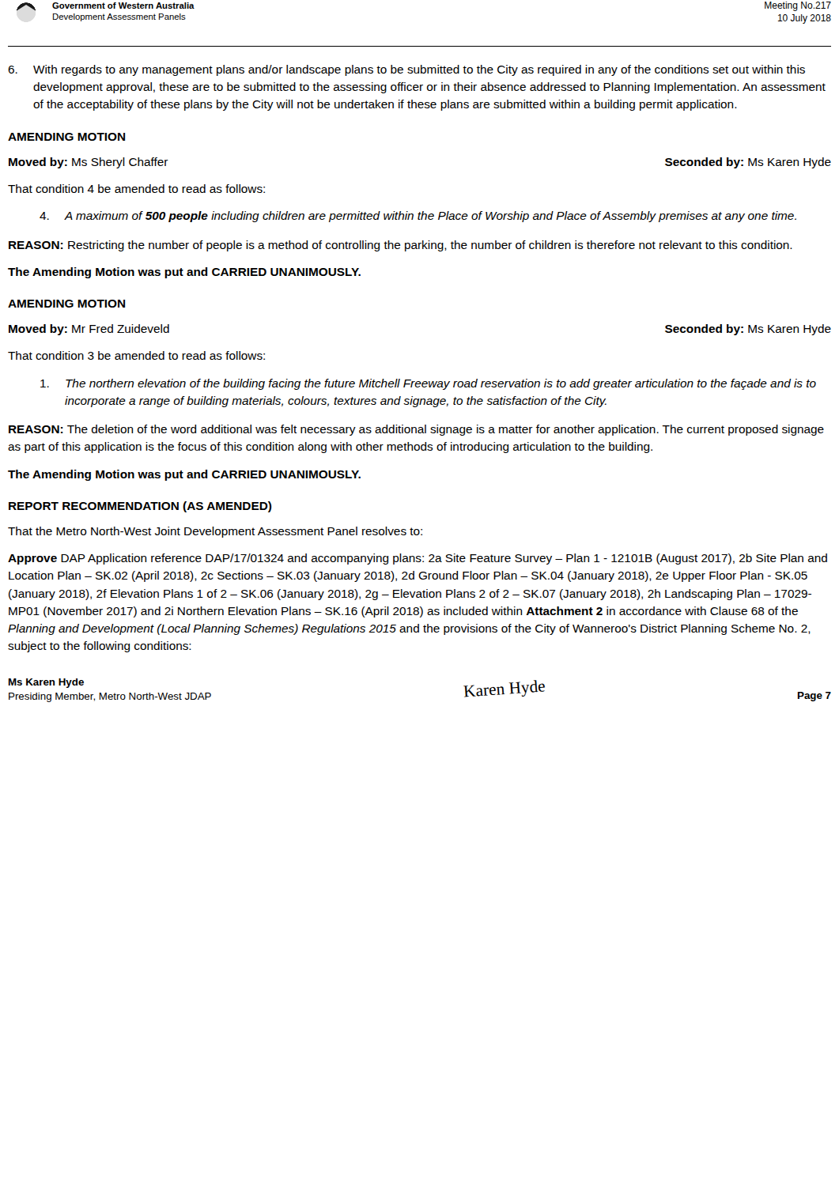Government of Western Australia
Development Assessment Panels
Meeting No.217
10 July 2018
6.
With regards to any management plans and/or landscape plans to be submitted to the City as required in any of the conditions set out within this development approval, these are to be submitted to the assessing officer or in their absence addressed to Planning Implementation. An assessment of the acceptability of these plans by the City will not be undertaken if these plans are submitted within a building permit application.
Amending Motion
Moved by: Ms Sheryl Chaffer Seconded by: Ms Karen Hyde
That condition 4 be amended to read as follows:
4.
A maximum of 500 people including children are permitted within the Place of Worship and Place of Assembly premises at any one time.
REASON: Restricting the number of people is a method of controlling the parking, the number of children is therefore not relevant to this condition.
The Amending Motion was put and CARRIED UNANIMOUSLY.
Amending Motion
Moved by: Mr Fred Zuideveld Seconded by: Ms Karen Hyde
That condition 3 be amended to read as follows:
1.
The northern elevation of the building facing the future Mitchell Freeway road reservation is to add greater articulation to the façade and is to incorporate a range of building materials, colours, textures and signage, to the satisfaction of the City.
REASON: The deletion of the word additional was felt necessary as additional signage is a matter for another application. The current proposed signage as part of this application is the focus of this condition along with other methods of introducing articulation to the building.
The Amending Motion was put and CARRIED UNANIMOUSLY.
Report Recommendation (as amended)
That the Metro North-West Joint Development Assessment Panel resolves to:
Approve DAP Application reference DAP/17/01324 and accompanying plans: 2a Site Feature Survey – Plan 1 - 12101B (August 2017), 2b Site Plan and Location Plan – SK.02 (April 2018), 2c Sections – SK.03 (January 2018), 2d Ground Floor Plan – SK.04 (January 2018), 2e Upper Floor Plan - SK.05 (January 2018), 2f Elevation Plans 1 of 2 – SK.06 (January 2018), 2g – Elevation Plans 2 of 2 – SK.07 (January 2018), 2h Landscaping Plan – 17029-MP01 (November 2017) and 2i Northern Elevation Plans – SK.16 (April 2018) as included within Attachment 2 in accordance with Clause 68 of the Planning and Development (Local Planning Schemes) Regulations 2015 and the provisions of the City of Wanneroo's District Planning Scheme No. 2, subject to the following conditions:
Ms Karen Hyde
Presiding Member, Metro North-West JDAP
Karen Hyde
Page 7